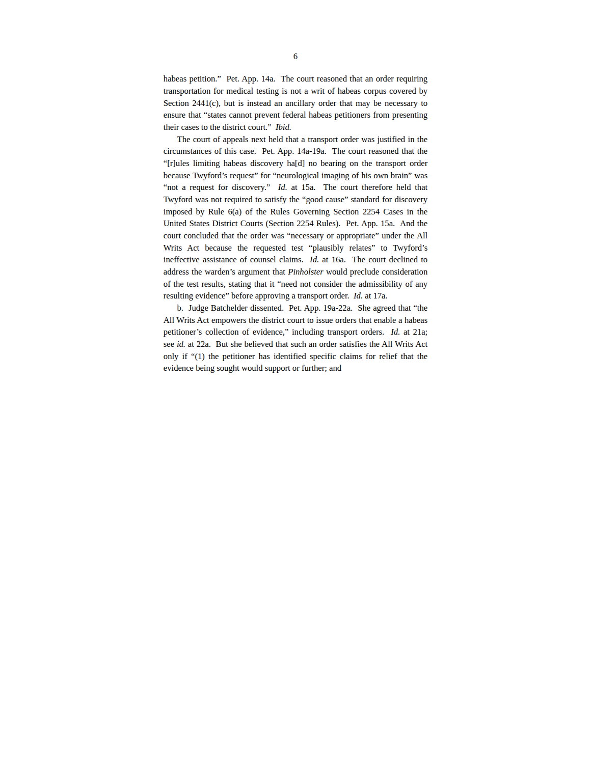6
habeas petition.” Pet. App. 14a. The court reasoned that an order requiring transportation for medical testing is not a writ of habeas corpus covered by Section 2441(c), but is instead an ancillary order that may be necessary to ensure that “states cannot prevent federal habeas petitioners from presenting their cases to the district court.” Ibid.
The court of appeals next held that a transport order was justified in the circumstances of this case. Pet. App. 14a-19a. The court reasoned that the “[r]ules limiting habeas discovery ha[d] no bearing on the transport order because Twyford’s request” for “neurological imaging of his own brain” was “not a request for discovery.” Id. at 15a. The court therefore held that Twyford was not required to satisfy the “good cause” standard for discovery imposed by Rule 6(a) of the Rules Governing Section 2254 Cases in the United States District Courts (Section 2254 Rules). Pet. App. 15a. And the court concluded that the order was “necessary or appropriate” under the All Writs Act because the requested test “plausibly relates” to Twyford’s ineffective assistance of counsel claims. Id. at 16a. The court declined to address the warden’s argument that Pinholster would preclude consideration of the test results, stating that it “need not consider the admissibility of any resulting evidence” before approving a transport order. Id. at 17a.
b. Judge Batchelder dissented. Pet. App. 19a-22a. She agreed that “the All Writs Act empowers the district court to issue orders that enable a habeas petitioner’s collection of evidence,” including transport orders. Id. at 21a; see id. at 22a. But she believed that such an order satisfies the All Writs Act only if “(1) the petitioner has identified specific claims for relief that the evidence being sought would support or further; and